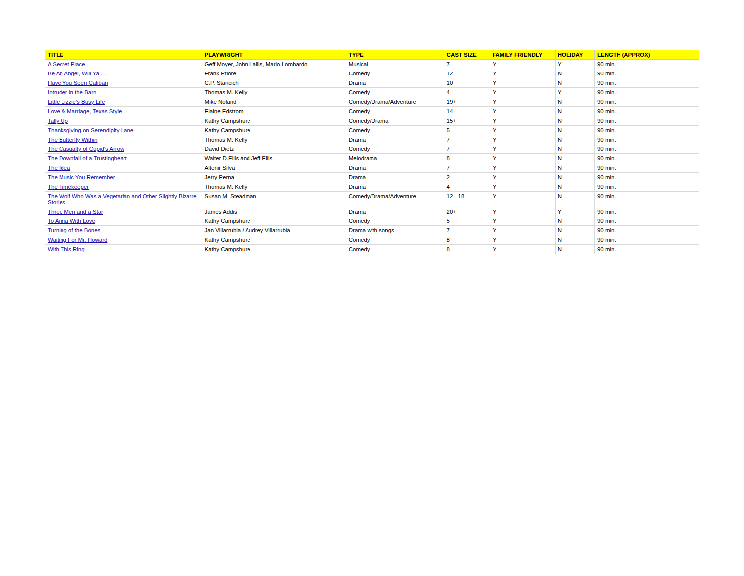| TITLE | PLAYWRIGHT | TYPE | CAST SIZE | FAMILY FRIENDLY | HOLIDAY | LENGTH (APPROX) | |
| --- | --- | --- | --- | --- | --- | --- | --- |
| A Secret Place | Geff Moyer, John Lallis, Mario Lombardo | Musical | 7 | Y | Y | 90 min. | |
| Be An Angel, Will Ya . . . | Frank Priore | Comedy | 12 | Y | N | 90 min. | |
| Have You Seen Caliban | C.P. Stancich | Drama | 10 | Y | N | 90 min. | |
| Intruder in the Barn | Thomas M. Kelly | Comedy | 4 | Y | Y | 90 min. | |
| Little Lizzie's Busy Life | Mike Noland | Comedy/Drama/Adventure | 19+ | Y | N | 90 min. | |
| Love & Marriage, Texas Style | Elaine Edstrom | Comedy | 14 | Y | N | 90 min. | |
| Tally Up | Kathy Campshure | Comedy/Drama | 15+ | Y | N | 90 min. | |
| Thanksgiving on Serendipity Lane | Kathy Campshure | Comedy | 5 | Y | N | 90 min. | |
| The Butterfly Within | Thomas M. Kelly | Drama | 7 | Y | N | 90 min. | |
| The Casualty of Cupid's Arrow | David Dietz | Comedy | 7 | Y | N | 90 min. | |
| The Downfall of a Trustingheart | Walter D.Ellis and Jeff Ellis | Melodrama | 8 | Y | N | 90 min. | |
| The Idea | Altenir Silva | Drama | 7 | Y | N | 90 min. | |
| The Music You Remember | Jerry Perna | Drama | 2 | Y | N | 90 min. | |
| The Timekeeper | Thomas M. Kelly | Drama | 4 | Y | N | 90 min. | |
| The Wolf Who Was a Vegetarian and Other Slightly Bizarre Stories | Susan M. Steadman | Comedy/Drama/Adventure | 12 - 18 | Y | N | 90 min. | |
| Three Men and a Star | James Addis | Drama | 20+ | Y | Y | 90 min. | |
| To Anna With Love | Kathy Campshure | Comedy | 5 | Y | N | 90 min. | |
| Turning of the Bones | Jan Villarrubia / Audrey Villarrubia | Drama with songs | 7 | Y | N | 90 min. | |
| Waiting For Mr. Howard | Kathy Campshure | Comedy | 8 | Y | N | 90 min. | |
| With This Ring | Kathy Campshure | Comedy | 8 | Y | N | 90 min. | |